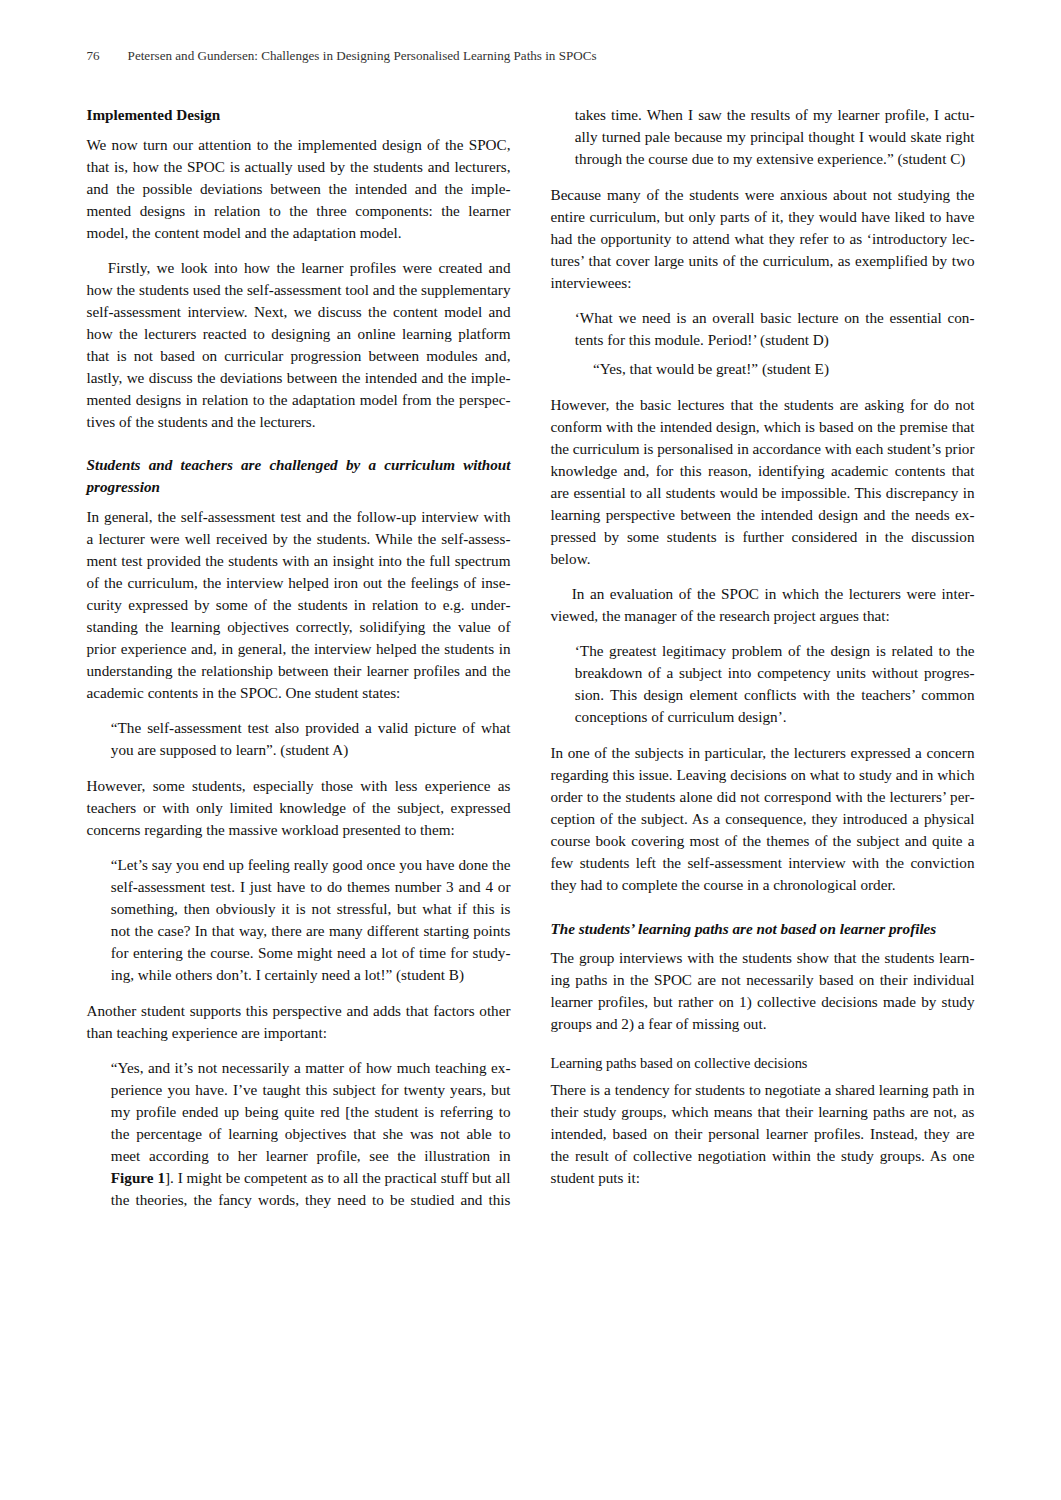76 Petersen and Gundersen: Challenges in Designing Personalised Learning Paths in SPOCs
Implemented Design
We now turn our attention to the implemented design of the SPOC, that is, how the SPOC is actually used by the students and lecturers, and the possible deviations between the intended and the implemented designs in relation to the three components: the learner model, the content model and the adaptation model.
Firstly, we look into how the learner profiles were created and how the students used the self-assessment tool and the supplementary self-assessment interview. Next, we discuss the content model and how the lecturers reacted to designing an online learning platform that is not based on curricular progression between modules and, lastly, we discuss the deviations between the intended and the implemented designs in relation to the adaptation model from the perspectives of the students and the lecturers.
Students and teachers are challenged by a curriculum without progression
In general, the self-assessment test and the follow-up interview with a lecturer were well received by the students. While the self-assessment test provided the students with an insight into the full spectrum of the curriculum, the interview helped iron out the feelings of insecurity expressed by some of the students in relation to e.g. understanding the learning objectives correctly, solidifying the value of prior experience and, in general, the interview helped the students in understanding the relationship between their learner profiles and the academic contents in the SPOC. One student states:
“The self-assessment test also provided a valid picture of what you are supposed to learn”. (student A)
However, some students, especially those with less experience as teachers or with only limited knowledge of the subject, expressed concerns regarding the massive workload presented to them:
“Let’s say you end up feeling really good once you have done the self-assessment test. I just have to do themes number 3 and 4 or something, then obviously it is not stressful, but what if this is not the case? In that way, there are many different starting points for entering the course. Some might need a lot of time for studying, while others don’t. I certainly need a lot!” (student B)
Another student supports this perspective and adds that factors other than teaching experience are important:
“Yes, and it’s not necessarily a matter of how much teaching experience you have. I’ve taught this subject for twenty years, but my profile ended up being quite red [the student is referring to the percentage of learning objectives that she was not able to meet according to her learner profile, see the illustration in Figure 1]. I might be competent as to all the practical stuff but all the theories, the fancy words, they need to be studied and this takes time. When I saw the results of my learner profile, I actually turned pale because my principal thought I would skate right through the course due to my extensive experience.” (student C)
Because many of the students were anxious about not studying the entire curriculum, but only parts of it, they would have liked to have had the opportunity to attend what they refer to as ‘introductory lectures’ that cover large units of the curriculum, as exemplified by two interviewees:
‘What we need is an overall basic lecture on the essential contents for this module. Period!’ (student D)
“Yes, that would be great!” (student E)
However, the basic lectures that the students are asking for do not conform with the intended design, which is based on the premise that the curriculum is personalised in accordance with each student’s prior knowledge and, for this reason, identifying academic contents that are essential to all students would be impossible. This discrepancy in learning perspective between the intended design and the needs expressed by some students is further considered in the discussion below.
In an evaluation of the SPOC in which the lecturers were interviewed, the manager of the research project argues that:
‘The greatest legitimacy problem of the design is related to the breakdown of a subject into competency units without progression. This design element conflicts with the teachers’ common conceptions of curriculum design’.
In one of the subjects in particular, the lecturers expressed a concern regarding this issue. Leaving decisions on what to study and in which order to the students alone did not correspond with the lecturers’ perception of the subject. As a consequence, they introduced a physical course book covering most of the themes of the subject and quite a few students left the self-assessment interview with the conviction they had to complete the course in a chronological order.
The students’ learning paths are not based on learner profiles
The group interviews with the students show that the students learning paths in the SPOC are not necessarily based on their individual learner profiles, but rather on 1) collective decisions made by study groups and 2) a fear of missing out.
Learning paths based on collective decisions
There is a tendency for students to negotiate a shared learning path in their study groups, which means that their learning paths are not, as intended, based on their personal learner profiles. Instead, they are the result of collective negotiation within the study groups. As one student puts it: